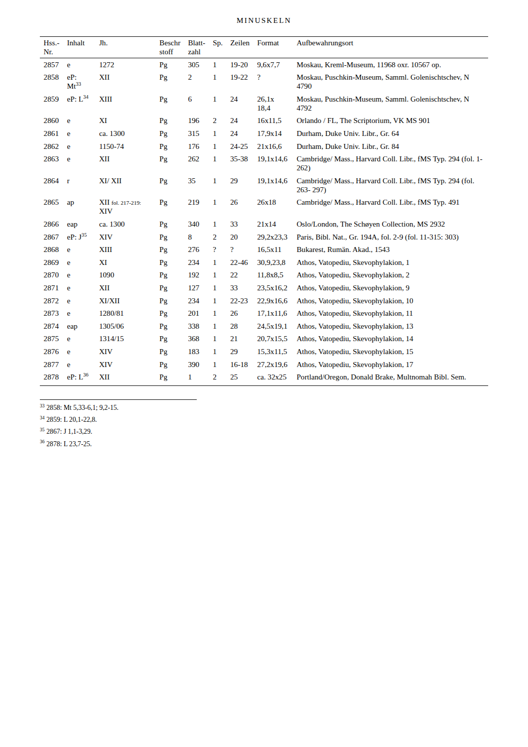MINUSKELN
| Hss.- Nr. | Inhalt | Jh. | Beschr stoff | Blatt- zahl | Sp. | Zeilen | Format | Aufbewahrungsort |
| --- | --- | --- | --- | --- | --- | --- | --- | --- |
| 2857 | e | 1272 | Pg | 305 | 1 | 19-20 | 9,6x7,7 | Moskau, Kreml-Museum, 11968 oxr. 10567 op. |
| 2858 | eP: Mt 33 | XII | Pg | 2 | 1 | 19-22 | ? | Moskau, Puschkin-Museum, Samml. Golenischtschev, N 4790 |
| 2859 | eP: L 34 | XIII | Pg | 6 | 1 | 24 | 26,1x 18,4 | Moskau, Puschkin-Museum, Samml. Golenischtschev, N 4792 |
| 2860 | e | XI | Pg | 196 | 2 | 24 | 16x11,5 | Orlando / FL, The Scriptorium, VK MS 901 |
| 2861 | e | ca. 1300 | Pg | 315 | 1 | 24 | 17,9x14 | Durham, Duke Univ. Libr., Gr. 64 |
| 2862 | e | 1150-74 | Pg | 176 | 1 | 24-25 | 21x16,6 | Durham, Duke Univ. Libr., Gr. 84 |
| 2863 | e | XII | Pg | 262 | 1 | 35-38 | 19,1x14,6 | Cambridge/ Mass., Harvard Coll. Libr., fMS Typ. 294 (fol. 1- 262) |
| 2864 | r | XI/ XII | Pg | 35 | 1 | 29 | 19,1x14,6 | Cambridge/ Mass., Harvard Coll. Libr., fMS Typ. 294 (fol. 263- 297) |
| 2865 | ap | XII fol. 217-219: XIV | Pg | 219 | 1 | 26 | 26x18 | Cambridge/ Mass., Harvard Coll. Libr., fMS Typ. 491 |
| 2866 | eap | ca. 1300 | Pg | 340 | 1 | 33 | 21x14 | Oslo/London, The Schøyen Collection, MS 2932 |
| 2867 | eP: J 35 | XIV | Pg | 8 | 2 | 20 | 29,2x23,3 | Paris, Bibl. Nat., Gr. 194A, fol. 2-9 (fol. 11-315: 303) |
| 2868 | e | XIII | Pg | 276 | ? | ? | 16,5x11 | Bukarest, Rumän. Akad., 1543 |
| 2869 | e | XI | Pg | 234 | 1 | 22-46 | 30,9,23,8 | Athos, Vatopediu, Skevophylakion, 1 |
| 2870 | e | 1090 | Pg | 192 | 1 | 22 | 11,8x8,5 | Athos, Vatopediu, Skevophylakion, 2 |
| 2871 | e | XII | Pg | 127 | 1 | 33 | 23,5x16,2 | Athos, Vatopediu, Skevophylakion, 9 |
| 2872 | e | XI/XII | Pg | 234 | 1 | 22-23 | 22,9x16,6 | Athos, Vatopediu, Skevophylakion, 10 |
| 2873 | e | 1280/81 | Pg | 201 | 1 | 26 | 17,1x11,6 | Athos, Vatopediu, Skevophylakion, 11 |
| 2874 | eap | 1305/06 | Pg | 338 | 1 | 28 | 24,5x19,1 | Athos, Vatopediu, Skevophylakion, 13 |
| 2875 | e | 1314/15 | Pg | 368 | 1 | 21 | 20,7x15,5 | Athos, Vatopediu, Skevophylakion, 14 |
| 2876 | e | XIV | Pg | 183 | 1 | 29 | 15,3x11,5 | Athos, Vatopediu, Skevophylakion, 15 |
| 2877 | e | XIV | Pg | 390 | 1 | 16-18 | 27,2x19,6 | Athos, Vatopediu, Skevophylakion, 17 |
| 2878 | eP: L 36 | XII | Pg | 1 | 2 | 25 | ca. 32x25 | Portland/Oregon, Donald Brake, Multnomah Bibl. Sem. |
332858: Mt 5,33-6,1; 9,2-15.
342859: L 20,1-22,8.
352867: J 1,1-3,29.
362878: L 23,7-25.